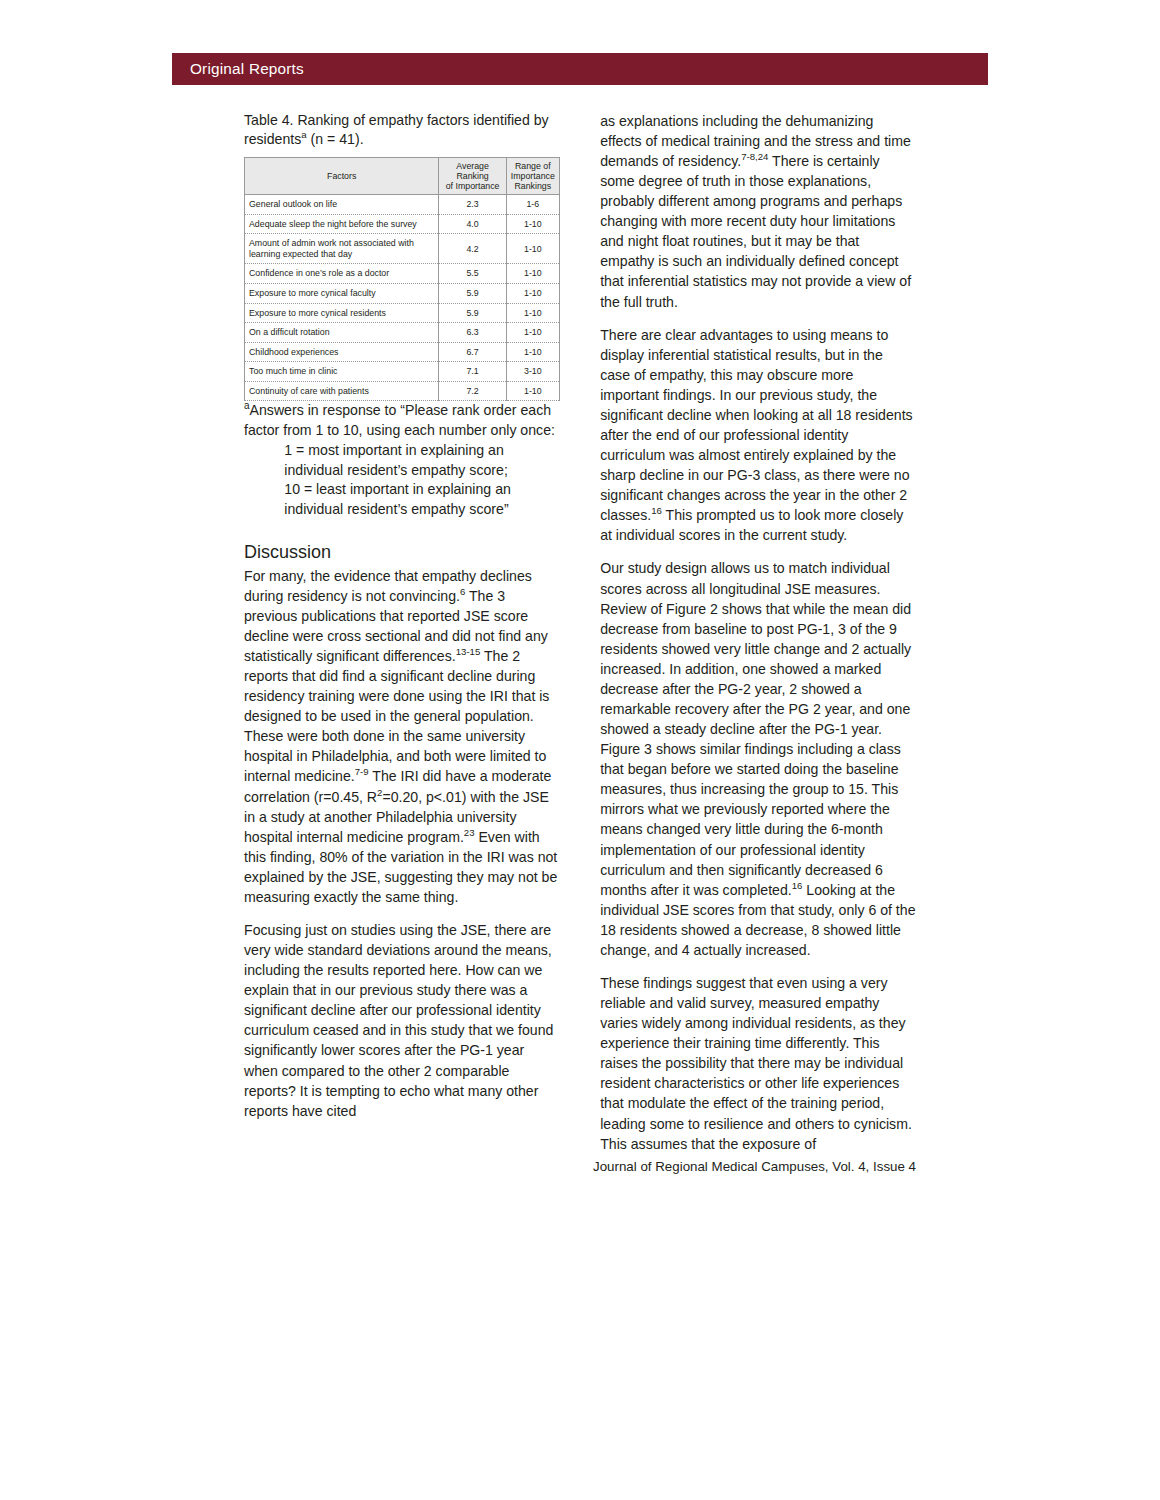Original Reports
Table 4. Ranking of empathy factors identified by residentsa (n = 41).
| Factors | Average Ranking of Importance | Range of Importance Rankings |
| --- | --- | --- |
| General outlook on life | 2.3 | 1-6 |
| Adequate sleep the night before the survey | 4.0 | 1-10 |
| Amount of admin work not associated with learning expected that day | 4.2 | 1-10 |
| Confidence in one’s role as a doctor | 5.5 | 1-10 |
| Exposure to more cynical faculty | 5.9 | 1-10 |
| Exposure to more cynical residents | 5.9 | 1-10 |
| On a difficult rotation | 6.3 | 1-10 |
| Childhood experiences | 6.7 | 1-10 |
| Too much time in clinic | 7.1 | 3-10 |
| Continuity of care with patients | 7.2 | 1-10 |
aAnswers in response to “Please rank order each factor from 1 to 10, using each number only once: 1 = most important in explaining an individual resident’s empathy score; 10 = least important in explaining an individual resident’s empathy score”
Discussion
For many, the evidence that empathy declines during residency is not convincing.6 The 3 previous publications that reported JSE score decline were cross sectional and did not find any statistically significant differences.13-15 The 2 reports that did find a significant decline during residency training were done using the IRI that is designed to be used in the general population. These were both done in the same university hospital in Philadelphia, and both were limited to internal medicine.7-9 The IRI did have a moderate correlation (r=0.45, R2=0.20, p<.01) with the JSE in a study at another Philadelphia university hospital internal medicine program.23 Even with this finding, 80% of the variation in the IRI was not explained by the JSE, suggesting they may not be measuring exactly the same thing.
Focusing just on studies using the JSE, there are very wide standard deviations around the means, including the results reported here. How can we explain that in our previous study there was a significant decline after our professional identity curriculum ceased and in this study that we found significantly lower scores after the PG-1 year when compared to the other 2 comparable reports? It is tempting to echo what many other reports have cited
as explanations including the dehumanizing effects of medical training and the stress and time demands of residency.7-8,24 There is certainly some degree of truth in those explanations, probably different among programs and perhaps changing with more recent duty hour limitations and night float routines, but it may be that empathy is such an individually defined concept that inferential statistics may not provide a view of the full truth.
There are clear advantages to using means to display inferential statistical results, but in the case of empathy, this may obscure more important findings. In our previous study, the significant decline when looking at all 18 residents after the end of our professional identity curriculum was almost entirely explained by the sharp decline in our PG-3 class, as there were no significant changes across the year in the other 2 classes.16 This prompted us to look more closely at individual scores in the current study.
Our study design allows us to match individual scores across all longitudinal JSE measures. Review of Figure 2 shows that while the mean did decrease from baseline to post PG-1, 3 of the 9 residents showed very little change and 2 actually increased. In addition, one showed a marked decrease after the PG-2 year, 2 showed a remarkable recovery after the PG 2 year, and one showed a steady decline after the PG-1 year. Figure 3 shows similar findings including a class that began before we started doing the baseline measures, thus increasing the group to 15. This mirrors what we previously reported where the means changed very little during the 6-month implementation of our professional identity curriculum and then significantly decreased 6 months after it was completed.16 Looking at the individual JSE scores from that study, only 6 of the 18 residents showed a decrease, 8 showed little change, and 4 actually increased.
These findings suggest that even using a very reliable and valid survey, measured empathy varies widely among individual residents, as they experience their training time differently. This raises the possibility that there may be individual resident characteristics or other life experiences that modulate the effect of the training period, leading some to resilience and others to cynicism. This assumes that the exposure of
Journal of Regional Medical Campuses, Vol. 4, Issue 4